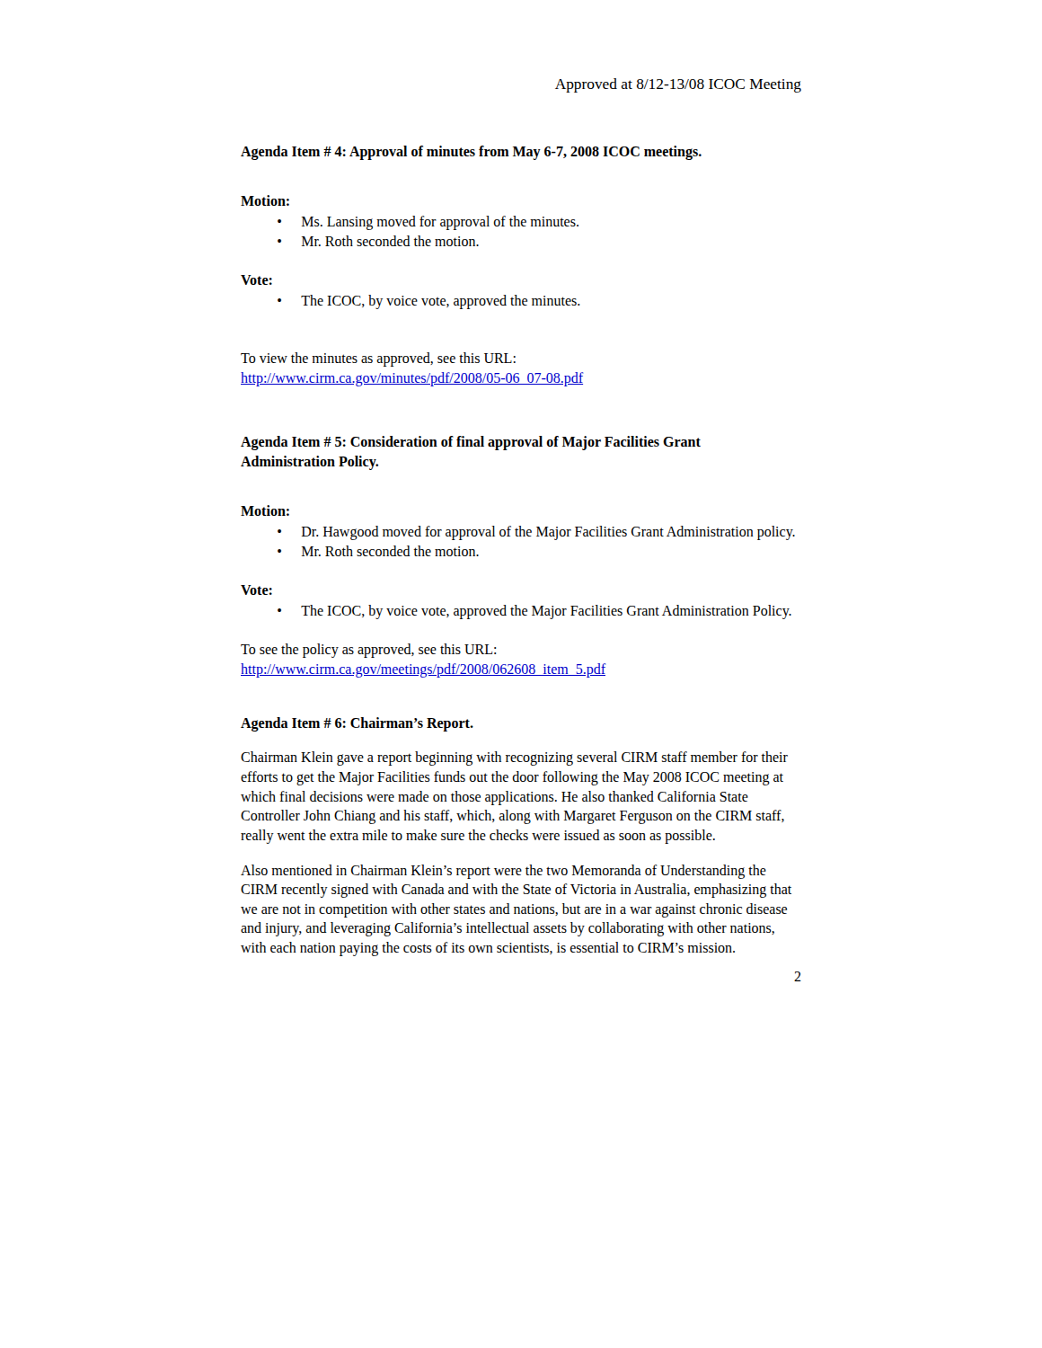Approved at 8/12-13/08 ICOC Meeting
Agenda Item # 4: Approval of minutes from May 6-7, 2008 ICOC meetings.
Motion:
Ms. Lansing moved for approval of the minutes.
Mr. Roth seconded the motion.
Vote:
The ICOC, by voice vote, approved the minutes.
To view the minutes as approved, see this URL:
http://www.cirm.ca.gov/minutes/pdf/2008/05-06_07-08.pdf
Agenda Item # 5: Consideration of final approval of Major Facilities Grant
Administration Policy.
Motion:
Dr. Hawgood moved for approval of the Major Facilities Grant Administration policy.
Mr. Roth seconded the motion.
Vote:
The ICOC, by voice vote, approved the Major Facilities Grant Administration Policy.
To see the policy as approved, see this URL:
http://www.cirm.ca.gov/meetings/pdf/2008/062608_item_5.pdf
Agenda Item # 6: Chairman’s Report.
Chairman Klein gave a report beginning with recognizing several CIRM staff member for their efforts to get the Major Facilities funds out the door following the May 2008 ICOC meeting at which final decisions were made on those applications. He also thanked California State Controller John Chiang and his staff, which, along with Margaret Ferguson on the CIRM staff, really went the extra mile to make sure the checks were issued as soon as possible.
Also mentioned in Chairman Klein’s report were the two Memoranda of Understanding the CIRM recently signed with Canada and with the State of Victoria in Australia, emphasizing that we are not in competition with other states and nations, but are in a war against chronic disease and injury, and leveraging California’s intellectual assets by collaborating with other nations, with each nation paying the costs of its own scientists, is essential to CIRM’s mission.
2